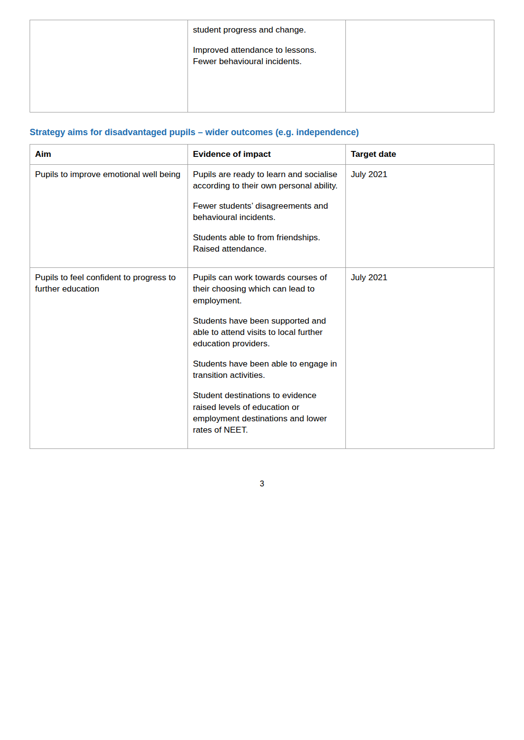| | student progress and change. Improved attendance to lessons. Fewer behavioural incidents. | |
Strategy aims for disadvantaged pupils – wider outcomes (e.g. independence)
| Aim | Evidence of impact | Target date |
| --- | --- | --- |
| Pupils to improve emotional well being | Pupils are ready to learn and socialise according to their own personal ability. Fewer students’ disagreements and behavioural incidents. Students able to from friendships. Raised attendance. | July 2021 |
| Pupils to feel confident to progress to further education | Pupils can work towards courses of their choosing which can lead to employment. Students have been supported and able to attend visits to local further education providers. Students have been able to engage in transition activities. Student destinations to evidence raised levels of education or employment destinations and lower rates of NEET. | July 2021 |
3